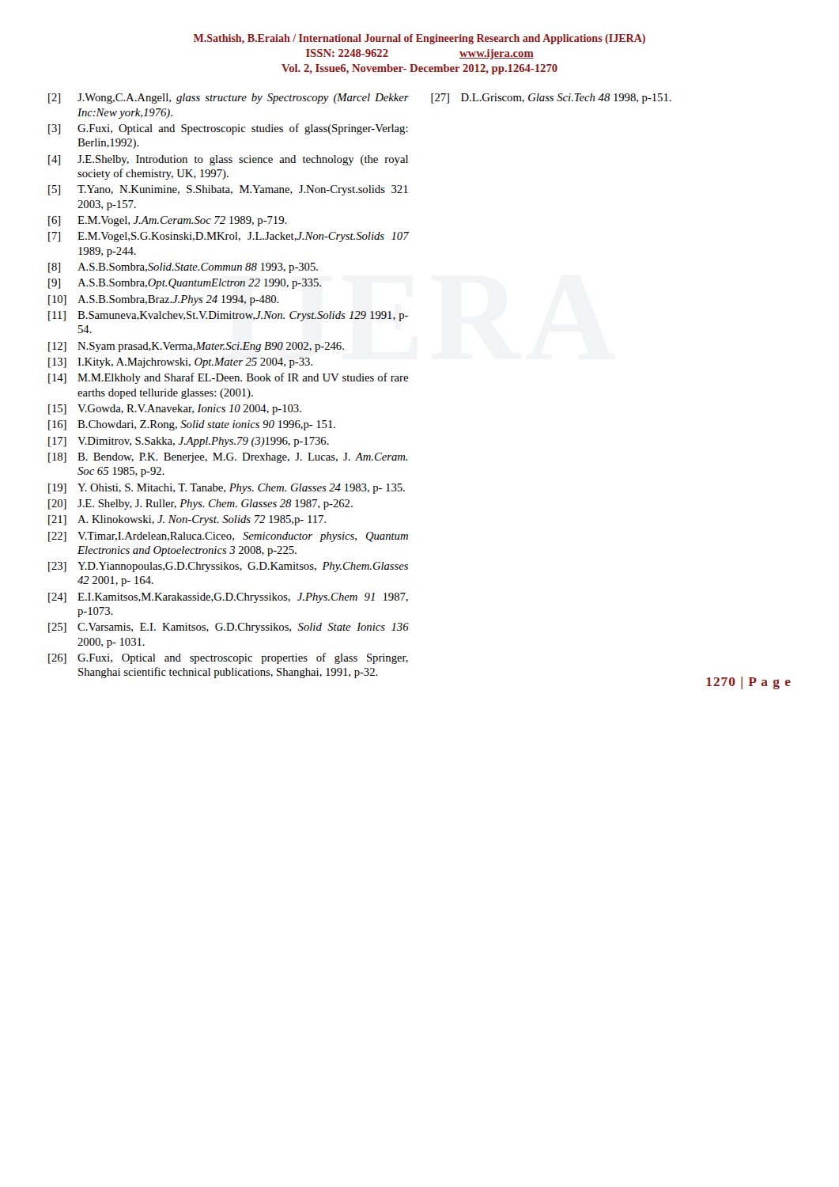IJERA
M.Sathish, B.Eraiah / International Journal of Engineering Research and Applications (IJERA)
ISSN: 2248-9622 www.ijera.com
Vol. 2, Issue6, November- December 2012, pp.1264-1270
[2] J.Wong,C.A.Angell, glass structure by Spectroscopy (Marcel Dekker Inc:New york,1976).
[3] G.Fuxi, Optical and Spectroscopic studies of glass(Springer-Verlag: Berlin,1992).
[4] J.E.Shelby, Introdution to glass science and technology (the royal society of chemistry, UK, 1997).
[5] T.Yano, N.Kunimine, S.Shibata, M.Yamane, J.Non-Cryst.solids 321 2003, p-157.
[6] E.M.Vogel, J.Am.Ceram.Soc 72 1989, p-719.
[7] E.M.Vogel,S.G.Kosinski,D.MKrol, J.L.Jacket,J.Non-Cryst.Solids 107 1989, p-244.
[8] A.S.B.Sombra,Solid.State.Commun 88 1993, p-305.
[9] A.S.B.Sombra,Opt.QuantumElctron 22 1990, p-335.
[10] A.S.B.Sombra,Braz.J.Phys 24 1994, p-480.
[11] B.Samuneva,Kvalchev,St.V.Dimitrow,J.Non. Cryst.Solids 129 1991, p-54.
[12] N.Syam prasad,K.Verma,Mater.Sci.Eng B90 2002, p-246.
[13] I.Kityk, A.Majchrowski, Opt.Mater 25 2004, p-33.
[14] M.M.Elkholy and Sharaf EL-Deen. Book of IR and UV studies of rare earths doped telluride glasses: (2001).
[15] V.Gowda, R.V.Anavekar, Ionics 10 2004, p-103.
[16] B.Chowdari, Z.Rong, Solid state ionics 90 1996,p- 151.
[17] V.Dimitrov, S.Sakka, J.Appl.Phys.79 (3) 1996, p-1736.
[18] B. Bendow, P.K. Benerjee, M.G. Drexhage, J. Lucas, J. Am.Ceram. Soc 65 1985, p-92.
[19] Y. Ohisti, S. Mitachi, T. Tanabe, Phys. Chem. Glasses 24 1983, p- 135.
[20] J.E. Shelby, J. Ruller, Phys. Chem. Glasses 28 1987, p-262.
[21] A. Klinokowski, J. Non-Cryst. Solids 72 1985,p- 117.
[22] V.Timar,I.Ardelean,Raluca.Ciceo, Semiconductor physics, Quantum Electronics and Optoelectronics 3 2008, p-225.
[23] Y.D.Yiannopoulas,G.D.Chryssikos, G.D.Kamitsos, Phy.Chem.Glasses 42 2001, p- 164.
[24] E.I.Kamitsos,M.Karakasside,G.D.Chryssikos, J.Phys.Chem 91 1987, p-1073.
[25] C.Varsamis, E.I. Kamitsos, G.D.Chryssikos, Solid State Ionics 136 2000, p- 1031.
[26] G.Fuxi, Optical and spectroscopic properties of glass Springer, Shanghai scientific technical publications, Shanghai, 1991, p-32.
[27] D.L.Griscom, Glass Sci.Tech 48 1998, p-151.
1270 | P a g e